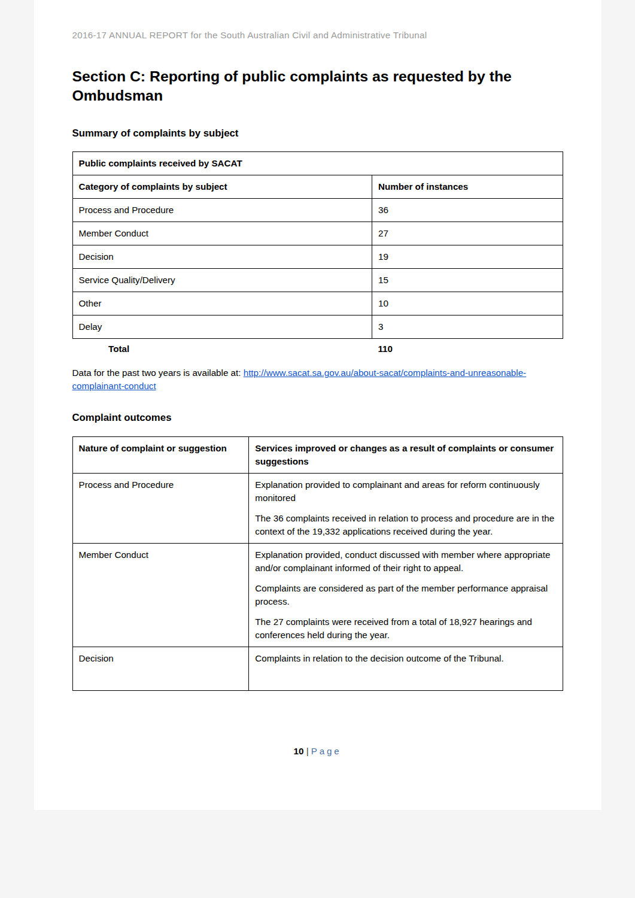2016-17 ANNUAL REPORT for the South Australian Civil and Administrative Tribunal
Section C: Reporting of public complaints as requested by the Ombudsman
Summary of complaints by subject
| Public complaints received by SACAT |
| --- |
| Category of complaints by subject | Number of instances |
| Process and Procedure | 36 |
| Member Conduct | 27 |
| Decision | 19 |
| Service Quality/Delivery | 15 |
| Other | 10 |
| Delay | 3 |
| Total | 110 |
Data for the past two years is available at: http://www.sacat.sa.gov.au/about-sacat/complaints-and-unreasonable-complainant-conduct
Complaint outcomes
| Nature of complaint or suggestion | Services improved or changes as a result of complaints or consumer suggestions |
| --- | --- |
| Process and Procedure | Explanation provided to complainant and areas for reform continuously monitored The 36 complaints received in relation to process and procedure are in the context of the 19,332 applications received during the year. |
| Member Conduct | Explanation provided, conduct discussed with member where appropriate and/or complainant informed of their right to appeal. Complaints are considered as part of the member performance appraisal process. The 27 complaints were received from a total of 18,927 hearings and conferences held during the year. |
| Decision | Complaints in relation to the decision outcome of the Tribunal. |
10 | Page